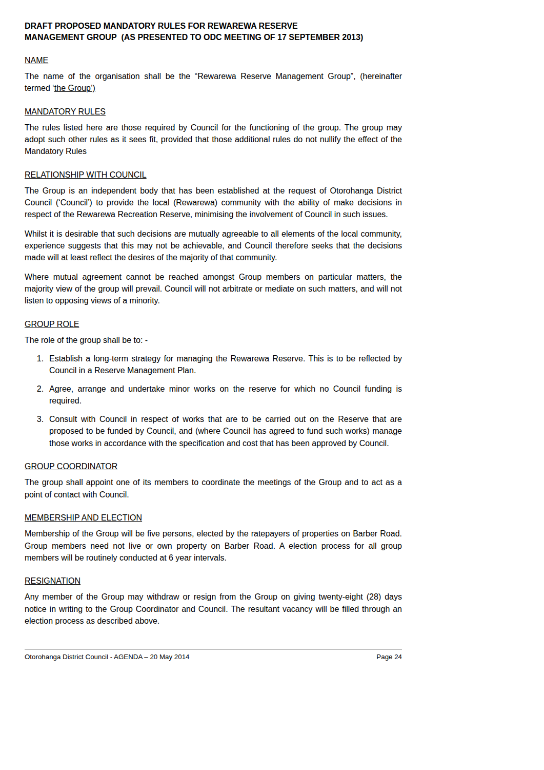Draft Proposed Mandatory Rules for Rewarewa Reserve
Management Group (as presented to ODC meeting of 17 September 2013)
Name
The name of the organisation shall be the “Rewarewa Reserve Management Group”, (hereinafter termed ‘the Group’)
Mandatory Rules
The rules listed here are those required by Council for the functioning of the group. The group may adopt such other rules as it sees fit, provided that those additional rules do not nullify the effect of the Mandatory Rules
Relationship with Council
The Group is an independent body that has been established at the request of Otorohanga District Council (‘Council’) to provide the local (Rewarewa) community with the ability of make decisions in respect of the Rewarewa Recreation Reserve, minimising the involvement of Council in such issues.
Whilst it is desirable that such decisions are mutually agreeable to all elements of the local community, experience suggests that this may not be achievable, and Council therefore seeks that the decisions made will at least reflect the desires of the majority of that community.
Where mutual agreement cannot be reached amongst Group members on particular matters, the majority view of the group will prevail. Council will not arbitrate or mediate on such matters, and will not listen to opposing views of a minority.
Group Role
The role of the group shall be to: -
Establish a long-term strategy for managing the Rewarewa Reserve. This is to be reflected by Council in a Reserve Management Plan.
Agree, arrange and undertake minor works on the reserve for which no Council funding is required.
Consult with Council in respect of works that are to be carried out on the Reserve that are proposed to be funded by Council, and (where Council has agreed to fund such works) manage those works in accordance with the specification and cost that has been approved by Council.
Group Coordinator
The group shall appoint one of its members to coordinate the meetings of the Group and to act as a point of contact with Council.
Membership and Election
Membership of the Group will be five persons, elected by the ratepayers of properties on Barber Road. Group members need not live or own property on Barber Road. A election process for all group members will be routinely conducted at 6 year intervals.
Resignation
Any member of the Group may withdraw or resign from the Group on giving twenty-eight (28) days notice in writing to the Group Coordinator and Council. The resultant vacancy will be filled through an election process as described above.
Otorohanga District Council - AGENDA – 20 May 2014 Page 24